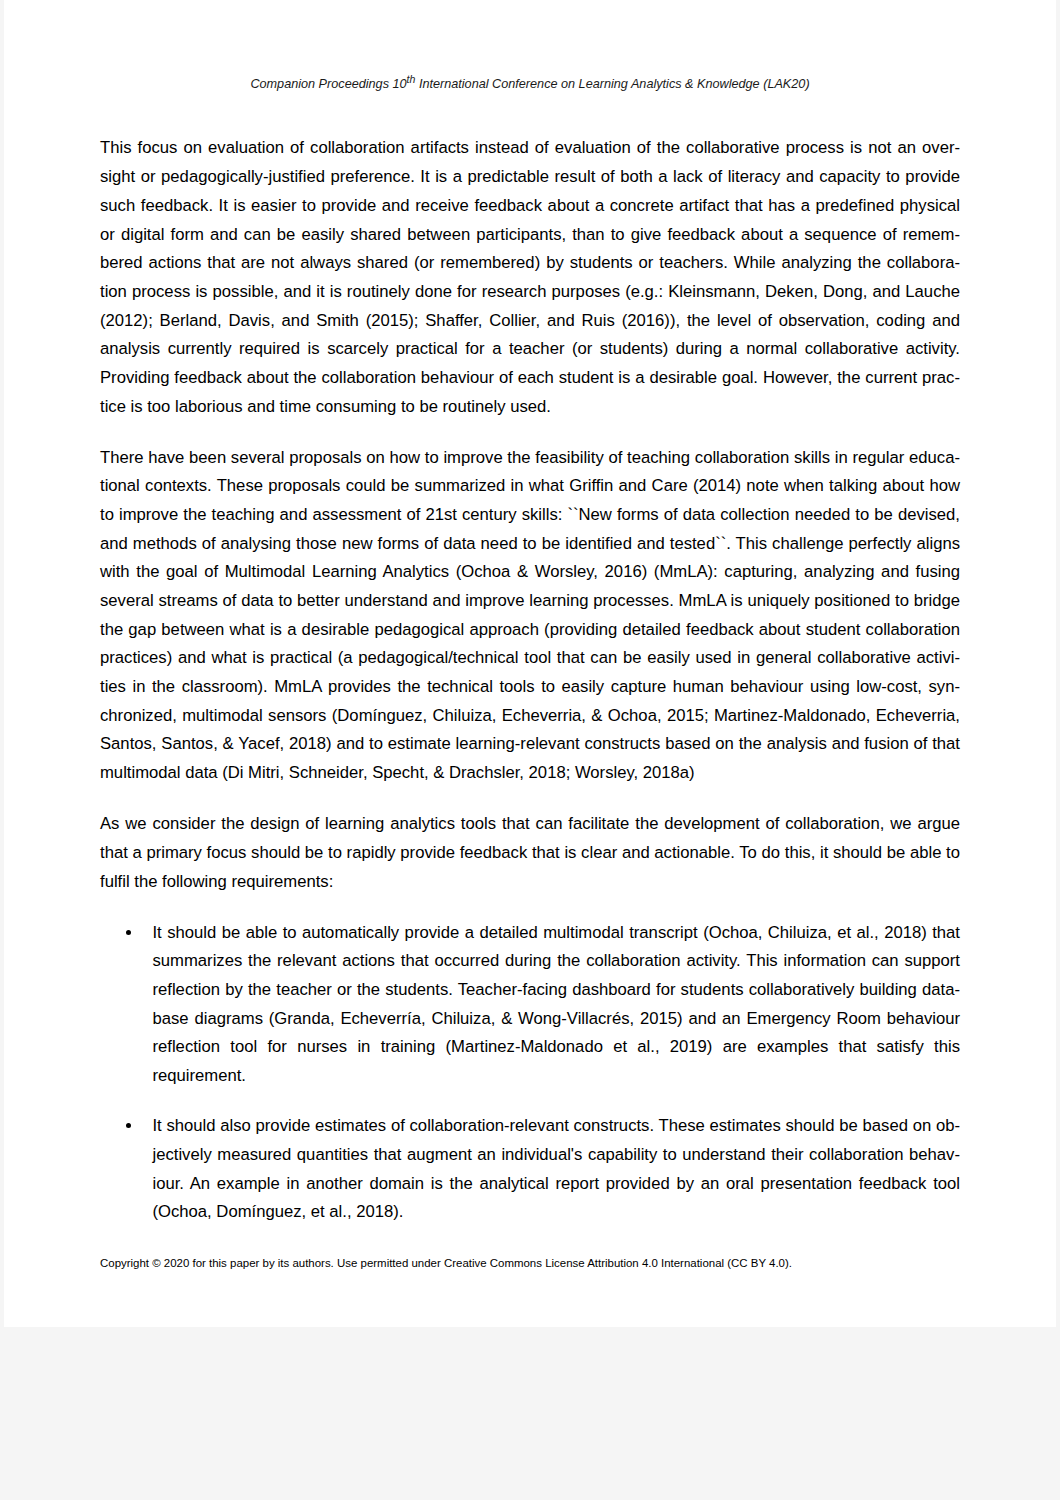Companion Proceedings 10th International Conference on Learning Analytics & Knowledge (LAK20)
This focus on evaluation of collaboration artifacts instead of evaluation of the collaborative process is not an oversight or pedagogically-justified preference. It is a predictable result of both a lack of literacy and capacity to provide such feedback. It is easier to provide and receive feedback about a concrete artifact that has a predefined physical or digital form and can be easily shared between participants, than to give feedback about a sequence of remembered actions that are not always shared (or remembered) by students or teachers. While analyzing the collaboration process is possible, and it is routinely done for research purposes (e.g.: Kleinsmann, Deken, Dong, and Lauche (2012); Berland, Davis, and Smith (2015); Shaffer, Collier, and Ruis (2016)), the level of observation, coding and analysis currently required is scarcely practical for a teacher (or students) during a normal collaborative activity. Providing feedback about the collaboration behaviour of each student is a desirable goal. However, the current practice is too laborious and time consuming to be routinely used.
There have been several proposals on how to improve the feasibility of teaching collaboration skills in regular educational contexts. These proposals could be summarized in what Griffin and Care (2014) note when talking about how to improve the teaching and assessment of 21st century skills: ``New forms of data collection needed to be devised, and methods of analysing those new forms of data need to be identified and tested``. This challenge perfectly aligns with the goal of Multimodal Learning Analytics (Ochoa & Worsley, 2016) (MmLA): capturing, analyzing and fusing several streams of data to better understand and improve learning processes. MmLA is uniquely positioned to bridge the gap between what is a desirable pedagogical approach (providing detailed feedback about student collaboration practices) and what is practical (a pedagogical/technical tool that can be easily used in general collaborative activities in the classroom). MmLA provides the technical tools to easily capture human behaviour using low-cost, synchronized, multimodal sensors (Domínguez, Chiluiza, Echeverria, & Ochoa, 2015; Martinez-Maldonado, Echeverria, Santos, Santos, & Yacef, 2018) and to estimate learning-relevant constructs based on the analysis and fusion of that multimodal data (Di Mitri, Schneider, Specht, & Drachsler, 2018; Worsley, 2018a)
As we consider the design of learning analytics tools that can facilitate the development of collaboration, we argue that a primary focus should be to rapidly provide feedback that is clear and actionable. To do this, it should be able to fulfil the following requirements:
It should be able to automatically provide a detailed multimodal transcript (Ochoa, Chiluiza, et al., 2018) that summarizes the relevant actions that occurred during the collaboration activity. This information can support reflection by the teacher or the students. Teacher-facing dashboard for students collaboratively building database diagrams (Granda, Echeverría, Chiluiza, & Wong-Villacrés, 2015) and an Emergency Room behaviour reflection tool for nurses in training (Martinez-Maldonado et al., 2019) are examples that satisfy this requirement.
It should also provide estimates of collaboration-relevant constructs. These estimates should be based on objectively measured quantities that augment an individual's capability to understand their collaboration behaviour. An example in another domain is the analytical report provided by an oral presentation feedback tool (Ochoa, Domínguez, et al., 2018).
Copyright © 2020 for this paper by its authors. Use permitted under Creative Commons License Attribution 4.0 International (CC BY 4.0).